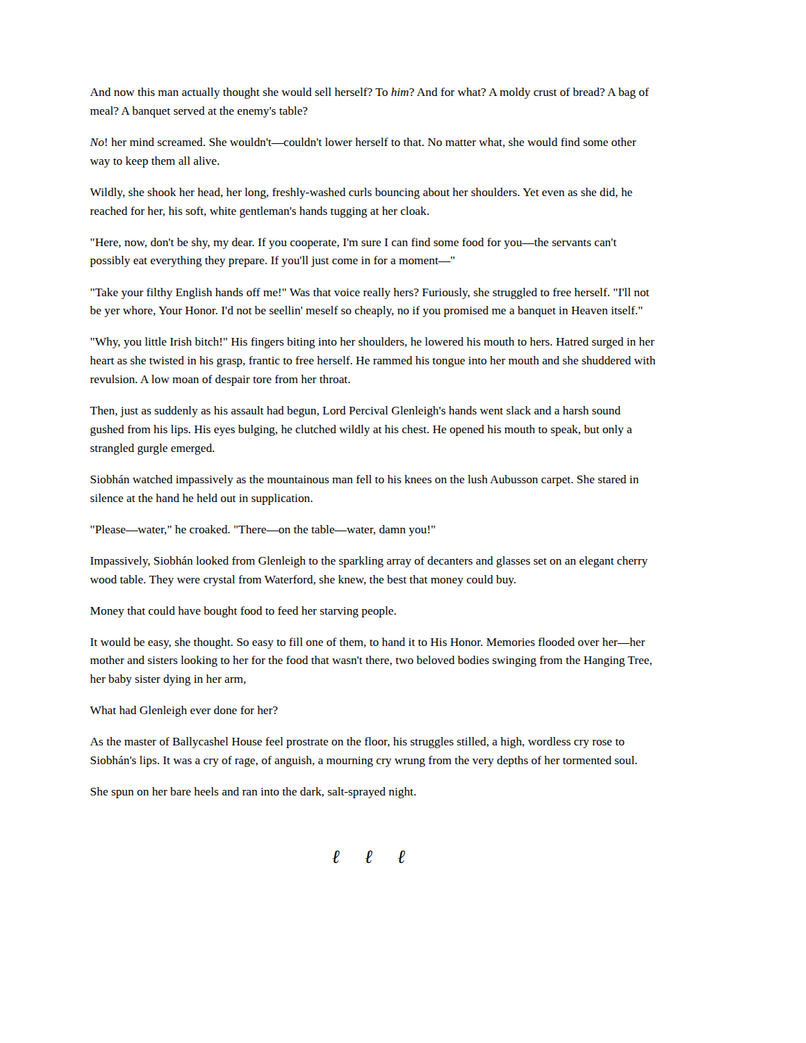And now this man actually thought she would sell herself? To him? And for what? A moldy crust of bread? A bag of meal? A banquet served at the enemy's table?
No! her mind screamed. She wouldn't—couldn't lower herself to that. No matter what, she would find some other way to keep them all alive.
Wildly, she shook her head, her long, freshly-washed curls bouncing about her shoulders. Yet even as she did, he reached for her, his soft, white gentleman's hands tugging at her cloak.
"Here, now, don't be shy, my dear. If you cooperate, I'm sure I can find some food for you—the servants can't possibly eat everything they prepare. If you'll just come in for a moment—"
"Take your filthy English hands off me!" Was that voice really hers? Furiously, she struggled to free herself. "I'll not be yer whore, Your Honor. I'd not be seellin' meself so cheaply, no if you promised me a banquet in Heaven itself."
"Why, you little Irish bitch!" His fingers biting into her shoulders, he lowered his mouth to hers. Hatred surged in her heart as she twisted in his grasp, frantic to free herself. He rammed his tongue into her mouth and she shuddered with revulsion. A low moan of despair tore from her throat.
Then, just as suddenly as his assault had begun, Lord Percival Glenleigh's hands went slack and a harsh sound gushed from his lips. His eyes bulging, he clutched wildly at his chest. He opened his mouth to speak, but only a strangled gurgle emerged.
Siobhán watched impassively as the mountainous man fell to his knees on the lush Aubusson carpet. She stared in silence at the hand he held out in supplication.
"Please—water," he croaked. "There—on the table—water, damn you!"
Impassively, Siobhán looked from Glenleigh to the sparkling array of decanters and glasses set on an elegant cherry wood table. They were crystal from Waterford, she knew, the best that money could buy.
Money that could have bought food to feed her starving people.
It would be easy, she thought. So easy to fill one of them, to hand it to His Honor. Memories flooded over her—her mother and sisters looking to her for the food that wasn't there, two beloved bodies swinging from the Hanging Tree, her baby sister dying in her arm,
What had Glenleigh ever done for her?
As the master of Ballycashel House feel prostrate on the floor, his struggles stilled, a high, wordless cry rose to Siobhán's lips. It was a cry of rage, of anguish, a mourning cry wrung from the very depths of her tormented soul.
She spun on her bare heels and ran into the dark, salt-sprayed night.
ℓ ℓ ℓ